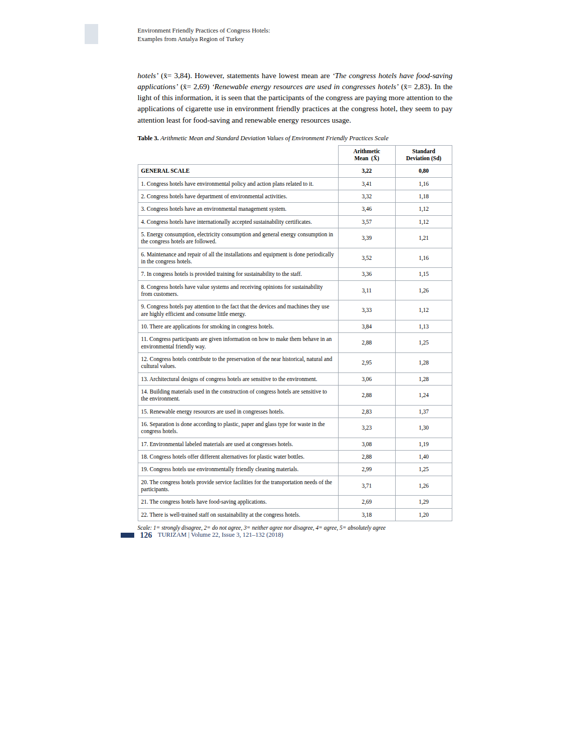Environment Friendly Practices of Congress Hotels:
Examples from Antalya Region of Turkey
hotels’ (x̄= 3,84). However, statements have lowest mean are ‘The congress hotels have food-saving applications’ (x̄= 2,69) ‘Renewable energy resources are used in congresses hotels’ (x̄= 2,83). In the light of this information, it is seen that the participants of the congress are paying more attention to the applications of cigarette use in environment friendly practices at the congress hotel, they seem to pay attention least for food-saving and renewable energy resources usage.
Table 3. Arithmetic Mean and Standard Deviation Values of Environment Friendly Practices Scale
| | Arithmetic Mean (X̄) | Standard Deviation (Sd) |
| --- | --- | --- |
| GENERAL SCALE | 3,22 | 0,80 |
| 1. Congress hotels have environmental policy and action plans related to it. | 3,41 | 1,16 |
| 2. Congress hotels have department of environmental activities. | 3,32 | 1,18 |
| 3. Congress hotels have an environmental management system. | 3,46 | 1,12 |
| 4. Congress hotels have internationally accepted sustainability certificates. | 3,57 | 1,12 |
| 5. Energy consumption, electricity consumption and general energy consumption in the congress hotels are followed. | 3,39 | 1,21 |
| 6. Maintenance and repair of all the installations and equipment is done periodically in the congress hotels. | 3,52 | 1,16 |
| 7. In congress hotels is provided training for sustainability to the staff. | 3,36 | 1,15 |
| 8. Congress hotels have value systems and receiving opinions for sustainability from customers. | 3,11 | 1,26 |
| 9. Congress hotels pay attention to the fact that the devices and machines they use are highly efficient and consume little energy. | 3,33 | 1,12 |
| 10. There are applications for smoking in congress hotels. | 3,84 | 1,13 |
| 11. Congress participants are given information on how to make them behave in an environmental friendly way. | 2,88 | 1,25 |
| 12. Congress hotels contribute to the preservation of the near historical, natural and cultural values. | 2,95 | 1,28 |
| 13. Architectural designs of congress hotels are sensitive to the environment. | 3,06 | 1,28 |
| 14. Building materials used in the construction of congress hotels are sensitive to the environment. | 2,88 | 1,24 |
| 15. Renewable energy resources are used in congresses hotels. | 2,83 | 1,37 |
| 16. Separation is done according to plastic, paper and glass type for waste in the congress hotels. | 3,23 | 1,30 |
| 17. Environmental labeled materials are used at congresses hotels. | 3,08 | 1,19 |
| 18. Congress hotels offer different alternatives for plastic water bottles. | 2,88 | 1,40 |
| 19. Congress hotels use environmentally friendly cleaning materials. | 2,99 | 1,25 |
| 20. The congress hotels provide service facilities for the transportation needs of the participants. | 3,71 | 1,26 |
| 21. The congress hotels have food-saving applications. | 2,69 | 1,29 |
| 22. There is well-trained staff on sustainability at the congress hotels. | 3,18 | 1,20 |
Scale: 1= strongly disagree, 2= do not agree, 3= neither agree nor disagree, 4= agree, 5= absolutely agree
126
TURIZAM | Volume 22, Issue 3, 121–132 (2018)